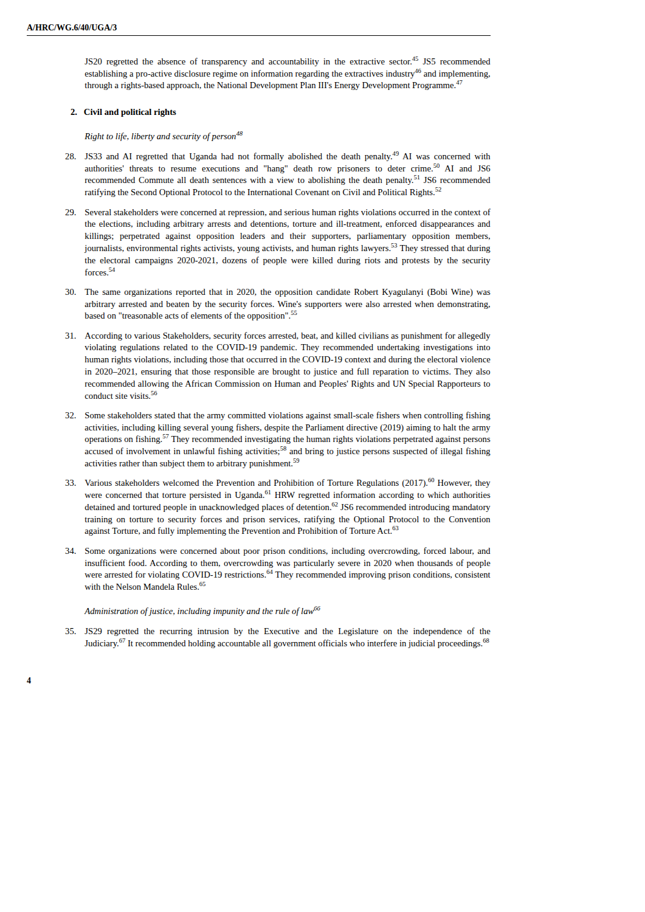A/HRC/WG.6/40/UGA/3
JS20 regretted the absence of transparency and accountability in the extractive sector.45 JS5 recommended establishing a pro-active disclosure regime on information regarding the extractives industry46 and implementing, through a rights-based approach, the National Development Plan III's Energy Development Programme.47
2. Civil and political rights
Right to life, liberty and security of person48
28. JS33 and AI regretted that Uganda had not formally abolished the death penalty.49 AI was concerned with authorities' threats to resume executions and "hang" death row prisoners to deter crime.50 AI and JS6 recommended Commute all death sentences with a view to abolishing the death penalty.51 JS6 recommended ratifying the Second Optional Protocol to the International Covenant on Civil and Political Rights.52
29. Several stakeholders were concerned at repression, and serious human rights violations occurred in the context of the elections, including arbitrary arrests and detentions, torture and ill-treatment, enforced disappearances and killings; perpetrated against opposition leaders and their supporters, parliamentary opposition members, journalists, environmental rights activists, young activists, and human rights lawyers.53 They stressed that during the electoral campaigns 2020-2021, dozens of people were killed during riots and protests by the security forces.54
30. The same organizations reported that in 2020, the opposition candidate Robert Kyagulanyi (Bobi Wine) was arbitrary arrested and beaten by the security forces. Wine's supporters were also arrested when demonstrating, based on "treasonable acts of elements of the opposition".55
31. According to various Stakeholders, security forces arrested, beat, and killed civilians as punishment for allegedly violating regulations related to the COVID-19 pandemic. They recommended undertaking investigations into human rights violations, including those that occurred in the COVID-19 context and during the electoral violence in 2020–2021, ensuring that those responsible are brought to justice and full reparation to victims. They also recommended allowing the African Commission on Human and Peoples' Rights and UN Special Rapporteurs to conduct site visits.56
32. Some stakeholders stated that the army committed violations against small-scale fishers when controlling fishing activities, including killing several young fishers, despite the Parliament directive (2019) aiming to halt the army operations on fishing.57 They recommended investigating the human rights violations perpetrated against persons accused of involvement in unlawful fishing activities;58 and bring to justice persons suspected of illegal fishing activities rather than subject them to arbitrary punishment.59
33. Various stakeholders welcomed the Prevention and Prohibition of Torture Regulations (2017).60 However, they were concerned that torture persisted in Uganda.61 HRW regretted information according to which authorities detained and tortured people in unacknowledged places of detention.62 JS6 recommended introducing mandatory training on torture to security forces and prison services, ratifying the Optional Protocol to the Convention against Torture, and fully implementing the Prevention and Prohibition of Torture Act.63
34. Some organizations were concerned about poor prison conditions, including overcrowding, forced labour, and insufficient food. According to them, overcrowding was particularly severe in 2020 when thousands of people were arrested for violating COVID-19 restrictions.64 They recommended improving prison conditions, consistent with the Nelson Mandela Rules.65
Administration of justice, including impunity and the rule of law66
35. JS29 regretted the recurring intrusion by the Executive and the Legislature on the independence of the Judiciary.67 It recommended holding accountable all government officials who interfere in judicial proceedings.68
4